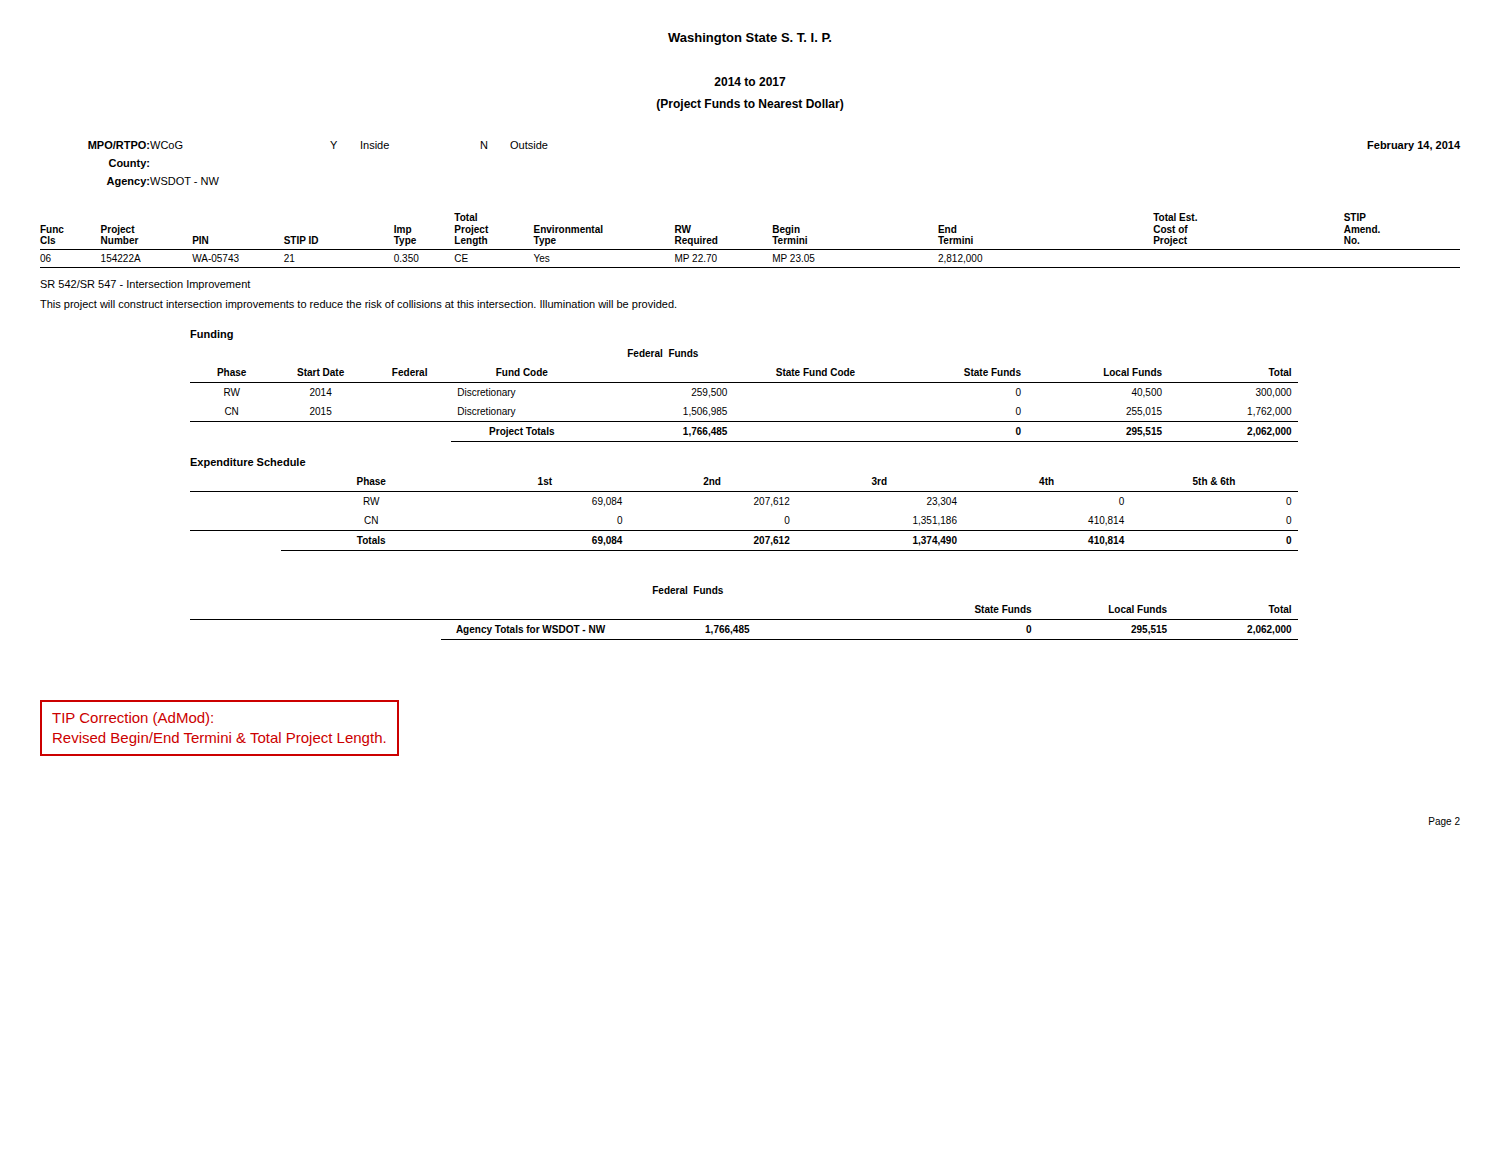Washington State S. T. I. P.
2014 to 2017
(Project Funds to Nearest Dollar)
| MPO/RTPO: | WCoG | Y | Inside | N | Outside | February 14, 2014 |
| County: | |
| Agency: | WSDOT - NW |
| Func Cls | Project Number | PIN | STIP ID | Imp Type | Total Project Length | Environmental Type | RW Required | Begin Termini | End Termini | Total Est. Cost of Project | STIP Amend. No. |
| --- | --- | --- | --- | --- | --- | --- | --- | --- | --- | --- | --- |
| 06 | 154222A | WA-05743 | 21 | 0.350 | CE | Yes | MP 22.70 | MP 23.05 | 2,812,000 | | |
SR 542/SR 547 - Intersection Improvement
This project will construct intersection improvements to reduce the risk of collisions at this intersection. Illumination will be provided.
Funding
| | | | | Federal Funds | | | | |
| --- | --- | --- | --- | --- | --- | --- | --- | --- |
| Phase | Start Date | Federal | Fund Code | | State Fund Code | State Funds | Local Funds | Total |
| RW | 2014 | | Discretionary | 259,500 | | 0 | 40,500 | 300,000 |
| CN | 2015 | | Discretionary | 1,506,985 | | 0 | 255,015 | 1,762,000 |
| | | | Project Totals | 1,766,485 | | 0 | 295,515 | 2,062,000 |
Expenditure Schedule
| | Phase | 1st | 2nd | 3rd | 4th | 5th & 6th |
| --- | --- | --- | --- | --- | --- | --- |
| | RW | 69,084 | 207,612 | 23,304 | 0 | 0 |
| | CN | 0 | 0 | 1,351,186 | 410,814 | 0 |
| | Totals | 69,084 | 207,612 | 1,374,490 | 410,814 | 0 |
| | | | | Federal Funds | | | | |
| --- | --- | --- | --- | --- | --- | --- | --- | --- |
| | | | | | | State Funds | Local Funds | Total |
| | | | Agency Totals for WSDOT - NW | 1,766,485 | | 0 | 295,515 | 2,062,000 |
TIP Correction (AdMod):
Revised Begin/End Termini & Total Project Length.
Page 2